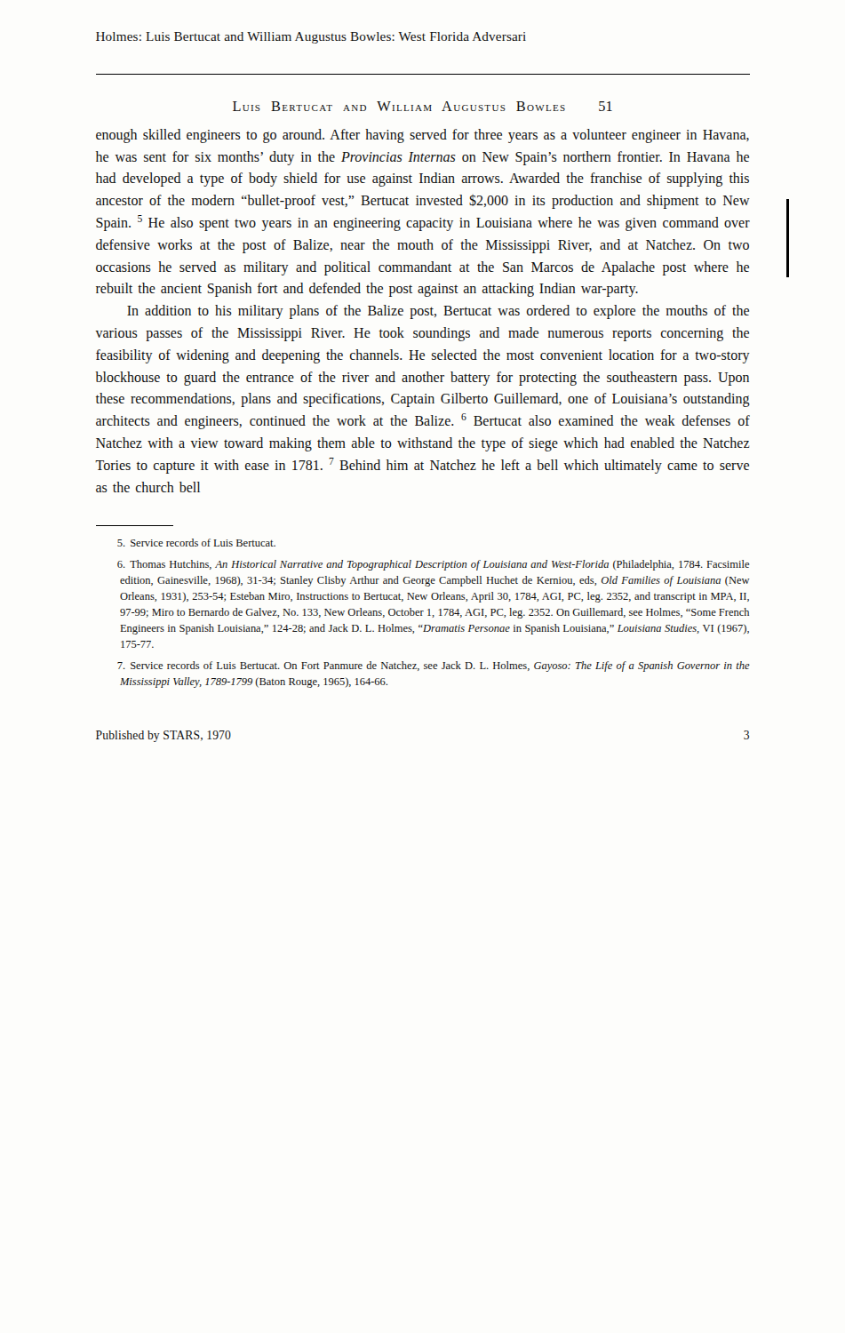Holmes: Luis Bertucat and William Augustus Bowles: West Florida Adversari
Luis Bertucat and William Augustus Bowles51
enough skilled engineers to go around. After having served for three years as a volunteer engineer in Havana, he was sent for six months’ duty in the Provincias Internas on New Spain’s northern frontier. In Havana he had developed a type of body shield for use against Indian arrows. Awarded the franchise of supplying this ancestor of the modern “bullet-proof vest,” Bertucat invested $2,000 in its production and shipment to New Spain. 5 He also spent two years in an engineering capacity in Louisiana where he was given command over defensive works at the post of Balize, near the mouth of the Mississippi River, and at Natchez. On two occasions he served as military and political commandant at the San Marcos de Apalache post where he rebuilt the ancient Spanish fort and defended the post against an attacking Indian war-party.
In addition to his military plans of the Balize post, Bertucat was ordered to explore the mouths of the various passes of the Mississippi River. He took soundings and made numerous reports concerning the feasibility of widening and deepening the channels. He selected the most convenient location for a two-story blockhouse to guard the entrance of the river and another battery for protecting the southeastern pass. Upon these recommendations, plans and specifications, Captain Gilberto Guillemard, one of Louisiana’s outstanding architects and engineers, continued the work at the Balize. 6 Bertucat also examined the weak defenses of Natchez with a view toward making them able to withstand the type of siege which had enabled the Natchez Tories to capture it with ease in 1781. 7 Behind him at Natchez he left a bell which ultimately came to serve as the church bell
5. Service records of Luis Bertucat.
6. Thomas Hutchins, An Historical Narrative and Topographical Description of Louisiana and West-Florida (Philadelphia, 1784. Facsimile edition, Gainesville, 1968), 31-34; Stanley Clisby Arthur and George Campbell Huchet de Kerniou, eds, Old Families of Louisiana (New Orleans, 1931), 253-54; Esteban Miro, Instructions to Bertucat, New Orleans, April 30, 1784, AGI, PC, leg. 2352, and transcript in MPA, II, 97-99; Miro to Bernardo de Galvez, No. 133, New Orleans, October 1, 1784, AGI, PC, leg. 2352. On Guillemard, see Holmes, “Some French Engineers in Spanish Louisiana,” 124-28; and Jack D. L. Holmes, “Dramatis Personae in Spanish Louisiana,” Louisiana Studies, VI (1967), 175-77.
7. Service records of Luis Bertucat. On Fort Panmure de Natchez, see Jack D. L. Holmes, Gayoso: The Life of a Spanish Governor in the Mississippi Valley, 1789-1799 (Baton Rouge, 1965), 164-66.
Published by STARS, 1970 3